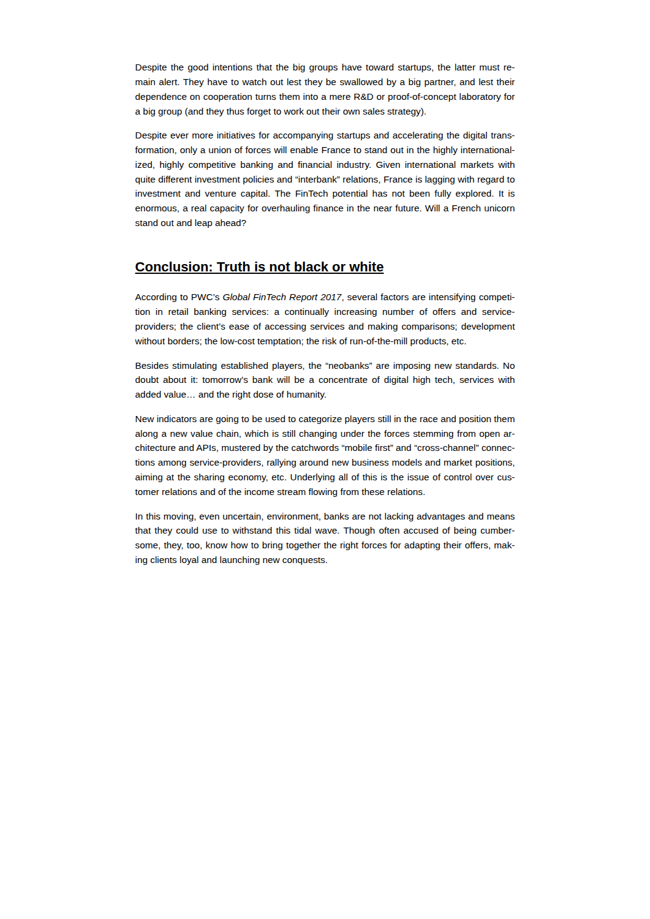Despite the good intentions that the big groups have toward startups, the latter must remain alert. They have to watch out lest they be swallowed by a big partner, and lest their dependence on cooperation turns them into a mere R&D or proof-of-concept laboratory for a big group (and they thus forget to work out their own sales strategy).
Despite ever more initiatives for accompanying startups and accelerating the digital transformation, only a union of forces will enable France to stand out in the highly internationalized, highly competitive banking and financial industry. Given international markets with quite different investment policies and “interbank” relations, France is lagging with regard to investment and venture capital. The FinTech potential has not been fully explored. It is enormous, a real capacity for overhauling finance in the near future. Will a French unicorn stand out and leap ahead?
Conclusion: Truth is not black or white
According to PWC’s Global FinTech Report 2017, several factors are intensifying competition in retail banking services: a continually increasing number of offers and service-providers; the client’s ease of accessing services and making comparisons; development without borders; the low-cost temptation; the risk of run-of-the-mill products, etc.
Besides stimulating established players, the “neobanks” are imposing new standards. No doubt about it: tomorrow’s bank will be a concentrate of digital high tech, services with added value… and the right dose of humanity.
New indicators are going to be used to categorize players still in the race and position them along a new value chain, which is still changing under the forces stemming from open architecture and APIs, mustered by the catchwords “mobile first” and “cross-channel” connections among service-providers, rallying around new business models and market positions, aiming at the sharing economy, etc. Underlying all of this is the issue of control over customer relations and of the income stream flowing from these relations.
In this moving, even uncertain, environment, banks are not lacking advantages and means that they could use to withstand this tidal wave. Though often accused of being cumbersome, they, too, know how to bring together the right forces for adapting their offers, making clients loyal and launching new conquests.